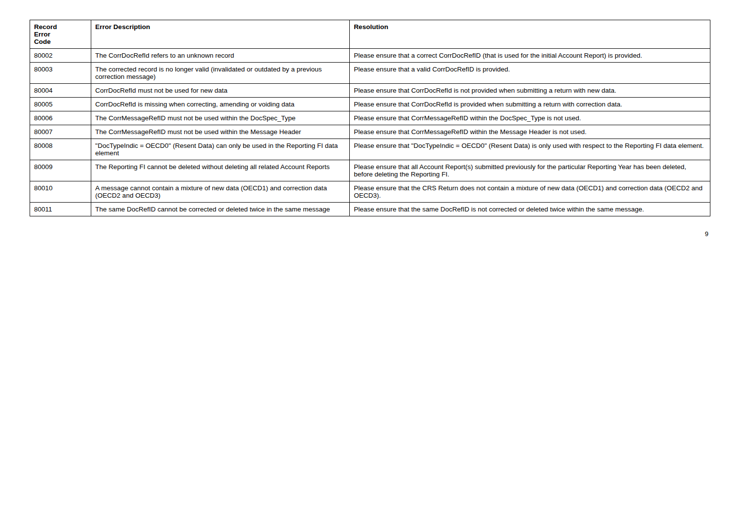| Record Error Code | Error Description | Resolution |
| --- | --- | --- |
| 80002 | The CorrDocRefId refers to an unknown record | Please ensure that a correct CorrDocRefID (that is used for the initial Account Report) is provided. |
| 80003 | The corrected record is no longer valid (invalidated or outdated by a previous correction message) | Please ensure that a valid CorrDocRefID is provided. |
| 80004 | CorrDocRefId must not be used for new data | Please ensure that CorrDocRefId is not provided when submitting a return with new data. |
| 80005 | CorrDocRefId is missing when correcting, amending or voiding data | Please ensure that CorrDocRefId is provided when submitting a return with correction data. |
| 80006 | The CorrMessageRefID must not be used within the DocSpec_Type | Please ensure that CorrMessageRefID within the DocSpec_Type is not used. |
| 80007 | The CorrMessageRefID must not be used within the Message Header | Please ensure that CorrMessageRefID within the Message Header is not used. |
| 80008 | "DocTypeIndic = OECD0" (Resent Data) can only be used in the Reporting FI data element | Please ensure that "DocTypeIndic = OECD0" (Resent Data) is only used with respect to the Reporting FI data element. |
| 80009 | The Reporting FI cannot be deleted without deleting all related Account Reports | Please ensure that all Account Report(s) submitted previously for the particular Reporting Year has been deleted, before deleting the Reporting FI. |
| 80010 | A message cannot contain a mixture of new data (OECD1) and correction data (OECD2 and OECD3) | Please ensure that the CRS Return does not contain a mixture of new data (OECD1) and correction data (OECD2 and OECD3). |
| 80011 | The same DocRefID cannot be corrected or deleted twice in the same message | Please ensure that the same DocRefID is not corrected or deleted twice within the same message. |
9